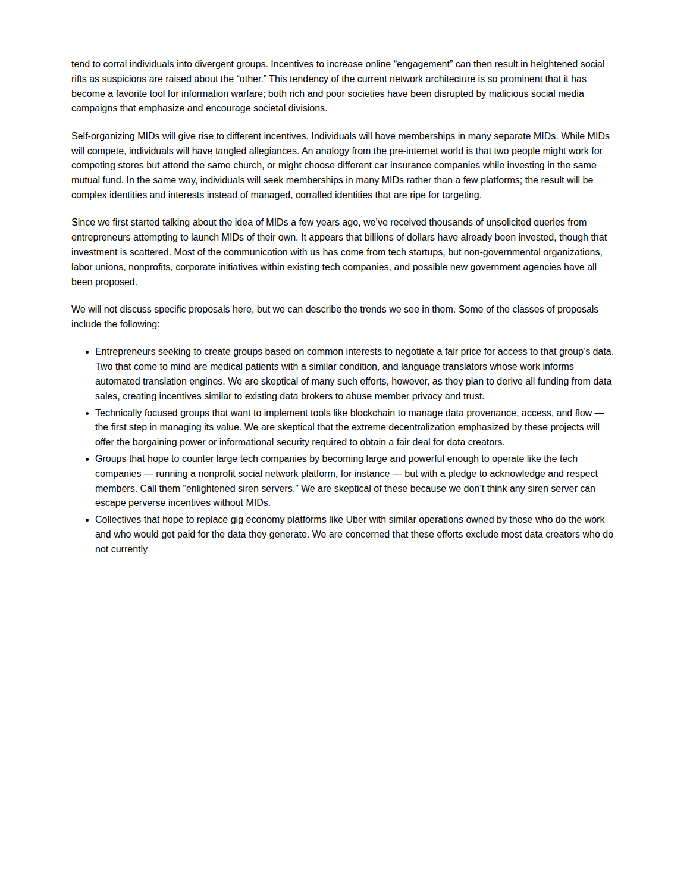tend to corral individuals into divergent groups. Incentives to increase online “engagement” can then result in heightened social rifts as suspicions are raised about the “other.” This tendency of the current network architecture is so prominent that it has become a favorite tool for information warfare; both rich and poor societies have been disrupted by malicious social media campaigns that emphasize and encourage societal divisions.
Self-organizing MIDs will give rise to different incentives. Individuals will have memberships in many separate MIDs. While MIDs will compete, individuals will have tangled allegiances. An analogy from the pre-internet world is that two people might work for competing stores but attend the same church, or might choose different car insurance companies while investing in the same mutual fund. In the same way, individuals will seek memberships in many MIDs rather than a few platforms; the result will be complex identities and interests instead of managed, corralled identities that are ripe for targeting.
Since we first started talking about the idea of MIDs a few years ago, we’ve received thousands of unsolicited queries from entrepreneurs attempting to launch MIDs of their own. It appears that billions of dollars have already been invested, though that investment is scattered. Most of the communication with us has come from tech startups, but non-governmental organizations, labor unions, nonprofits, corporate initiatives within existing tech companies, and possible new government agencies have all been proposed.
We will not discuss specific proposals here, but we can describe the trends we see in them. Some of the classes of proposals include the following:
Entrepreneurs seeking to create groups based on common interests to negotiate a fair price for access to that group’s data. Two that come to mind are medical patients with a similar condition, and language translators whose work informs automated translation engines. We are skeptical of many such efforts, however, as they plan to derive all funding from data sales, creating incentives similar to existing data brokers to abuse member privacy and trust.
Technically focused groups that want to implement tools like blockchain to manage data provenance, access, and flow — the first step in managing its value. We are skeptical that the extreme decentralization emphasized by these projects will offer the bargaining power or informational security required to obtain a fair deal for data creators.
Groups that hope to counter large tech companies by becoming large and powerful enough to operate like the tech companies — running a nonprofit social network platform, for instance — but with a pledge to acknowledge and respect members. Call them “enlightened siren servers.” We are skeptical of these because we don’t think any siren server can escape perverse incentives without MIDs.
Collectives that hope to replace gig economy platforms like Uber with similar operations owned by those who do the work and who would get paid for the data they generate. We are concerned that these efforts exclude most data creators who do not currently